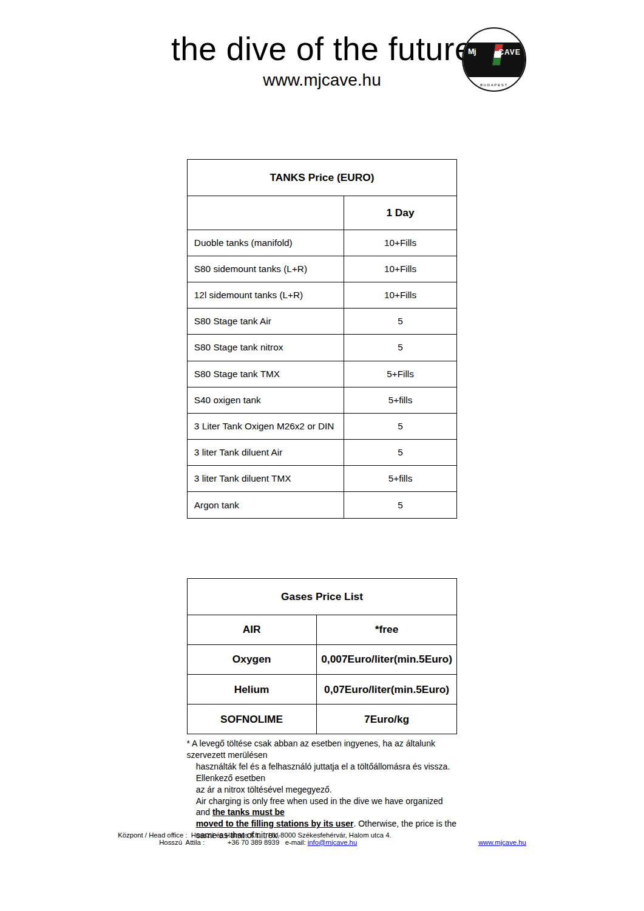Mj
CAVE
BUDAPEST
the dive of the future
www.mjcave.hu
TANKS Price (EURO)
| | 1 Day |
| --- | --- |
| Duoble tanks (manifold) | 10+Fills |
| S80 sidemount tanks (L+R) | 10+Fills |
| 12l sidemount tanks (L+R) | 10+Fills |
| S80 Stage tank Air | 5 |
| S80 Stage tank nitrox | 5 |
| S80 Stage tank TMX | 5+Fills |
| S40 oxigen tank | 5+fills |
| 3 Liter Tank Oxigen M26x2 or DIN | 5 |
| 3 liter Tank diluent Air | 5 |
| 3 liter Tank diluent TMX | 5+fills |
| Argon tank | 5 |
Gases Price List
| AIR | *free |
| Oxygen | 0,007Euro/liter(min.5Euro) |
| Helium | 0,07Euro/liter(min.5Euro) |
| SOFNOLIME | 7Euro/kg |
* A levegő töltése csak abban az esetben ingyenes, ha az általunk szervezett merülésen
használták fel és a felhasználó juttatja el a töltőállomásra és vissza. Ellenkező esetben
az ár a nitrox töltésével megegyező.
Air charging is only free when used in the dive we have organized and the tanks must be
moved to the filling stations by its user. Otherwise, the price is the same as that of nitrox.
Központ / Head office : Hosszú és Halmos Kft. HU-8000 Székesfehérvár, Halom utca 4.
Hosszú Attila : +36 70 389 8939 e-mail: info@mjcave.hu
www.mjcave.hu